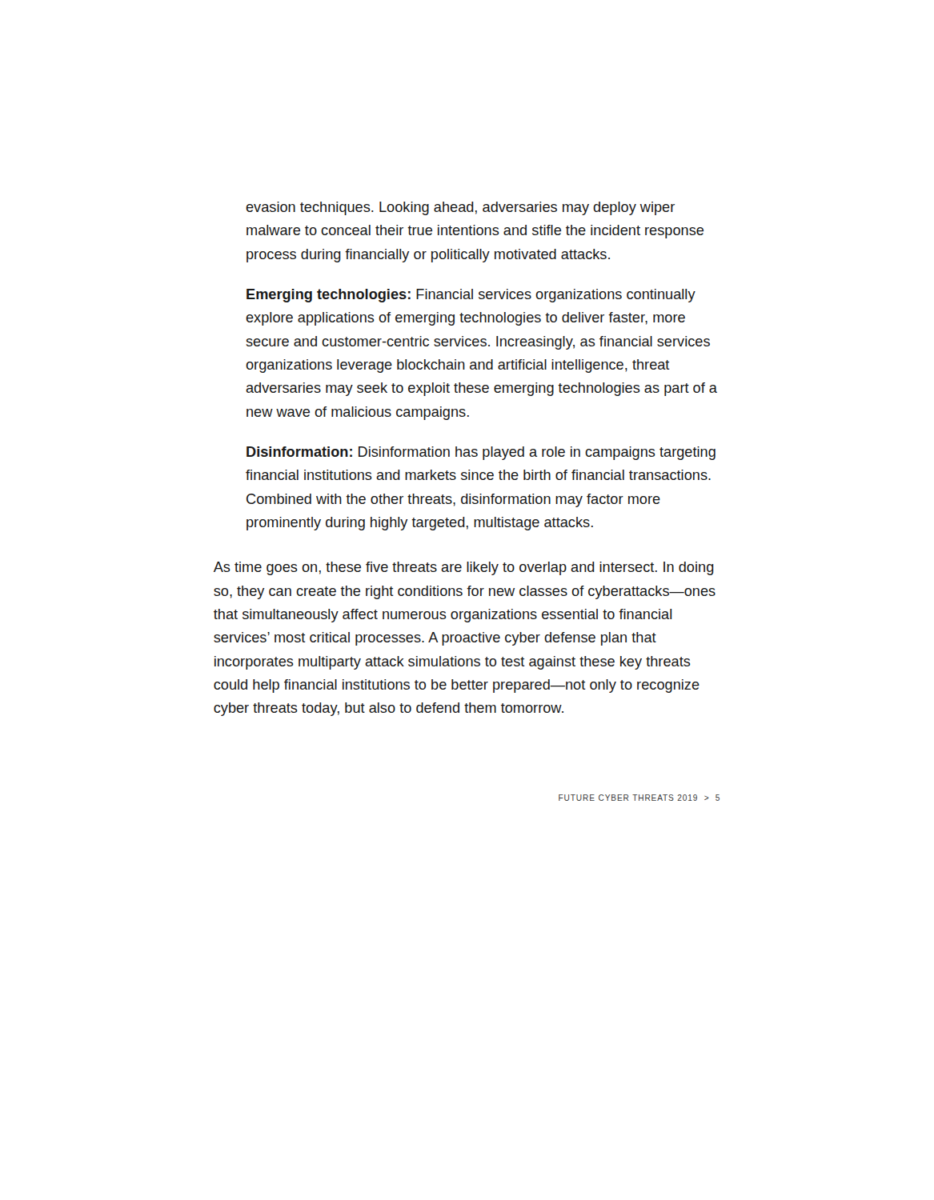evasion techniques. Looking ahead, adversaries may deploy wiper malware to conceal their true intentions and stifle the incident response process during financially or politically motivated attacks.
Emerging technologies: Financial services organizations continually explore applications of emerging technologies to deliver faster, more secure and customer-centric services. Increasingly, as financial services organizations leverage blockchain and artificial intelligence, threat adversaries may seek to exploit these emerging technologies as part of a new wave of malicious campaigns.
Disinformation: Disinformation has played a role in campaigns targeting financial institutions and markets since the birth of financial transactions. Combined with the other threats, disinformation may factor more prominently during highly targeted, multistage attacks.
As time goes on, these five threats are likely to overlap and intersect. In doing so, they can create the right conditions for new classes of cyberattacks—ones that simultaneously affect numerous organizations essential to financial services’ most critical processes. A proactive cyber defense plan that incorporates multiparty attack simulations to test against these key threats could help financial institutions to be better prepared—not only to recognize cyber threats today, but also to defend them tomorrow.
FUTURE CYBER THREATS 2019 > 5